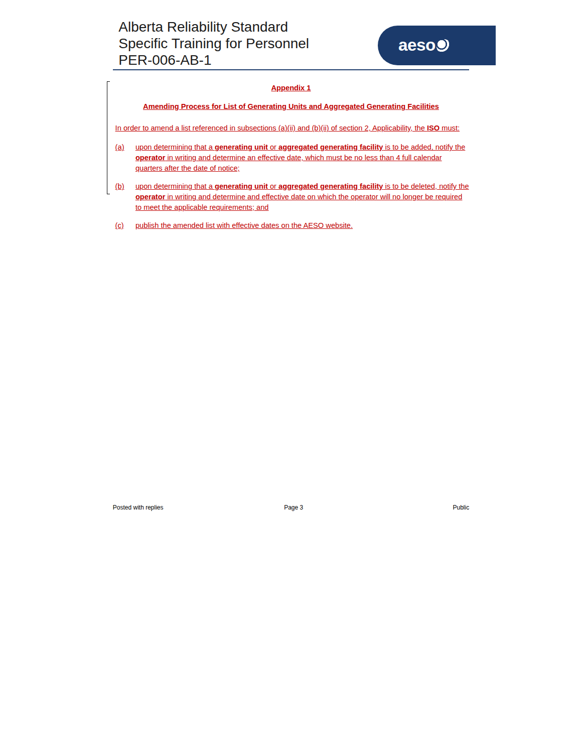aeso
Alberta Reliability Standard
Specific Training for Personnel
PER-006-AB-1
Appendix 1
Amending Process for List of Generating Units and Aggregated Generating Facilities
In order to amend a list referenced in subsections (a)(ii) and (b)(ii) of section 2, Applicability, the ISO must:
(a)
upon determining that a generating unit or aggregated generating facility is to be added, notify the operator in writing and determine an effective date, which must be no less than 4 full calendar quarters after the date of notice;
(b)
upon determining that a generating unit or aggregated generating facility is to be deleted, notify the operator in writing and determine and effective date on which the operator will no longer be required to meet the applicable requirements; and
(c)
publish the amended list with effective dates on the AESO website.
Posted with replies
Page 3
Public